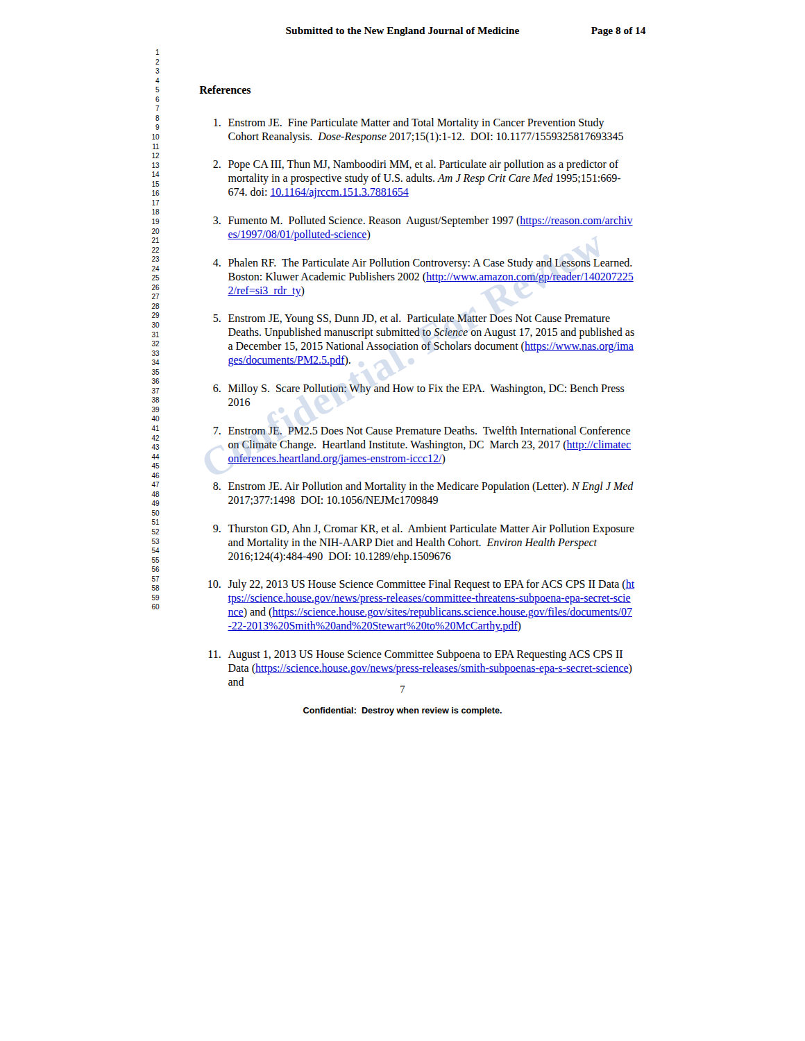Submitted to the New England Journal of Medicine
Page 8 of 14
1
2
3
4
5
6
7
8
9
10
11
12
13
14
15
16
17
18
19
20
21
22
23
24
25
26
27
28
29
30
31
32
33
34
35
36
37
38
39
40
41
42
43
44
45
46
47
48
49
50
51
52
53
54
55
56
57
58
59
60
References
Enstrom JE. Fine Particulate Matter and Total Mortality in Cancer Prevention Study Cohort Reanalysis. Dose-Response 2017;15(1):1-12. DOI: 10.1177/1559325817693345
Pope CA III, Thun MJ, Namboodiri MM, et al. Particulate air pollution as a predictor of mortality in a prospective study of U.S. adults. Am J Resp Crit Care Med 1995;151:669-674. doi: 10.1164/ajrccm.151.3.7881654
Fumento M. Polluted Science. Reason August/September 1997 (https://reason.com/archives/1997/08/01/polluted-science)
Phalen RF. The Particulate Air Pollution Controversy: A Case Study and Lessons Learned. Boston: Kluwer Academic Publishers 2002 (http://www.amazon.com/gp/reader/1402072252/ref=si3_rdr_ty)
Enstrom JE, Young SS, Dunn JD, et al. Particulate Matter Does Not Cause Premature Deaths. Unpublished manuscript submitted to Science on August 17, 2015 and published as a December 15, 2015 National Association of Scholars document (https://www.nas.org/images/documents/PM2.5.pdf).
Milloy S. Scare Pollution: Why and How to Fix the EPA. Washington, DC: Bench Press 2016
Enstrom JE. PM2.5 Does Not Cause Premature Deaths. Twelfth International Conference on Climate Change. Heartland Institute. Washington, DC March 23, 2017 (http://climateconferences.heartland.org/james-enstrom-iccc12/)
Enstrom JE. Air Pollution and Mortality in the Medicare Population (Letter). N Engl J Med 2017;377:1498 DOI: 10.1056/NEJMc1709849
Thurston GD, Ahn J, Cromar KR, et al. Ambient Particulate Matter Air Pollution Exposure and Mortality in the NIH-AARP Diet and Health Cohort. Environ Health Perspect 2016;124(4):484-490 DOI: 10.1289/ehp.1509676
July 22, 2013 US House Science Committee Final Request to EPA for ACS CPS II Data (https://science.house.gov/news/press-releases/committee-threatens-subpoena-epa-secret-science) and (https://science.house.gov/sites/republicans.science.house.gov/files/documents/07-22-2013%20Smith%20and%20Stewart%20to%20McCarthy.pdf)
August 1, 2013 US House Science Committee Subpoena to EPA Requesting ACS CPS II Data (https://science.house.gov/news/press-releases/smith-subpoenas-epa-s-secret-science) and
Confidential. For Review
7
Confidential: Destroy when review is complete.